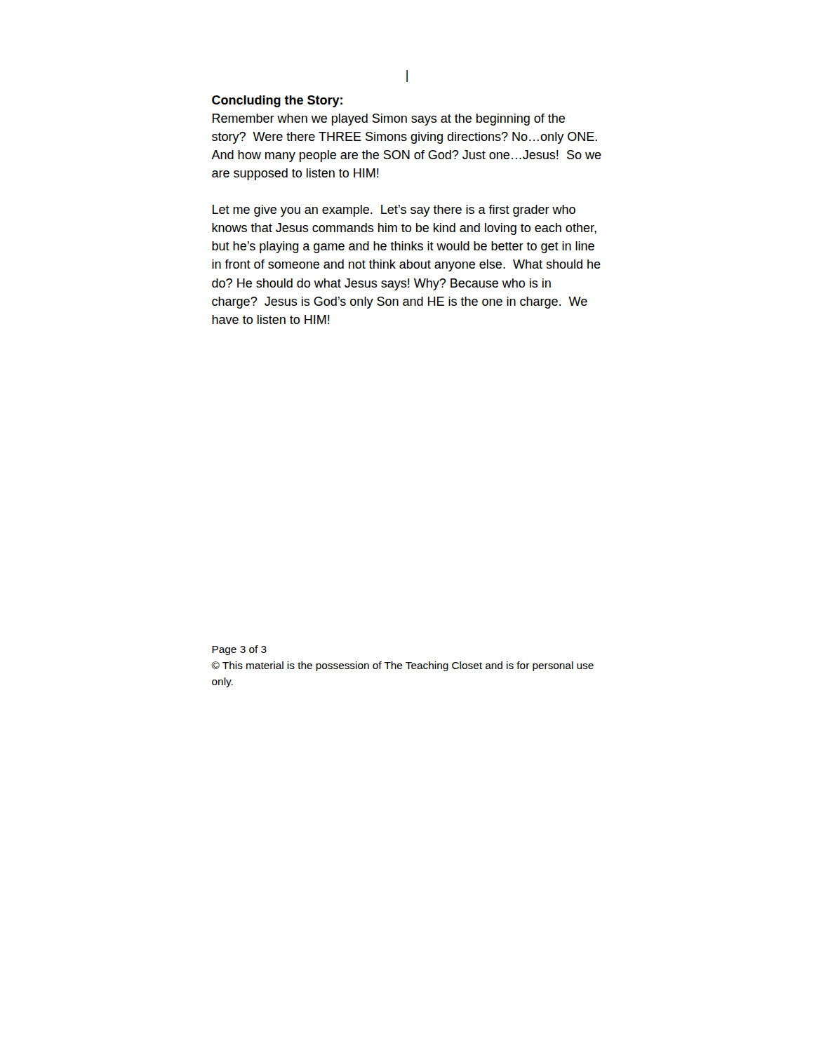|
Concluding the Story:
Remember when we played Simon says at the beginning of the story? Were there THREE Simons giving directions? No…only ONE. And how many people are the SON of God? Just one…Jesus! So we are supposed to listen to HIM!
Let me give you an example. Let’s say there is a first grader who knows that Jesus commands him to be kind and loving to each other, but he’s playing a game and he thinks it would be better to get in line in front of someone and not think about anyone else. What should he do? He should do what Jesus says! Why? Because who is in charge? Jesus is God’s only Son and HE is the one in charge. We have to listen to HIM!
Page 3 of 3
© This material is the possession of The Teaching Closet and is for personal use only.